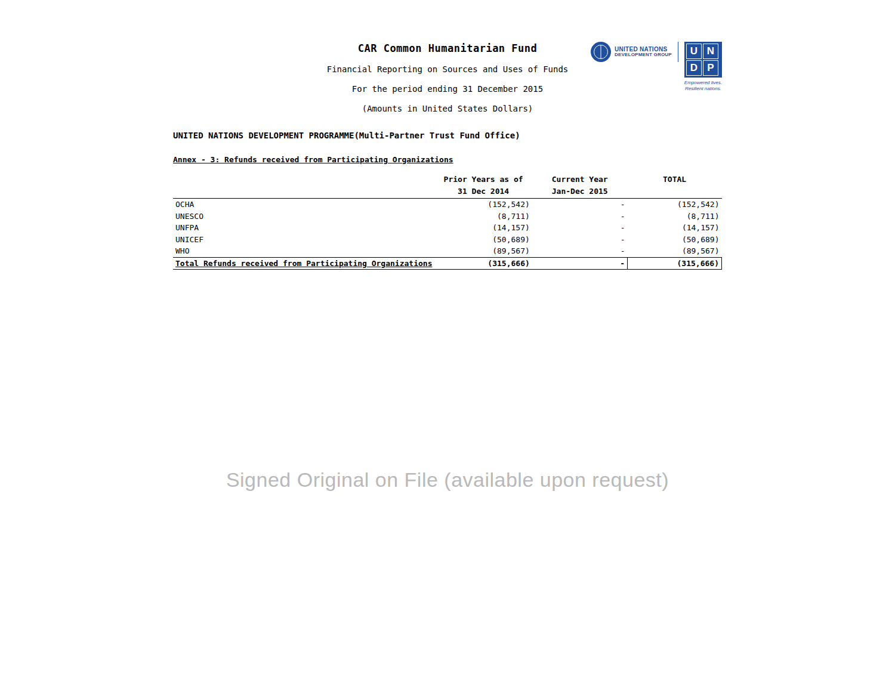UNITED NATIONS
DEVELOPMENT GROUP
UNDP
Empowered lives.
Resilient nations.
CAR Common Humanitarian Fund
Financial Reporting on Sources and Uses of Funds
For the period ending 31 December 2015
(Amounts in United States Dollars)
UNITED NATIONS DEVELOPMENT PROGRAMME(Multi-Partner Trust Fund Office)
Annex - 3: Refunds received from Participating Organizations
| | Prior Years as of | Current Year | TOTAL |
| --- | --- | --- | --- |
| | 31 Dec 2014 | Jan-Dec 2015 | |
| OCHA | (152,542) | - | (152,542) |
| UNESCO | (8,711) | - | (8,711) |
| UNFPA | (14,157) | - | (14,157) |
| UNICEF | (50,689) | - | (50,689) |
| WHO | (89,567) | - | (89,567) |
| Total Refunds received from Participating Organizations | (315,666) | - | (315,666) |
Signed Original on File (available upon request)